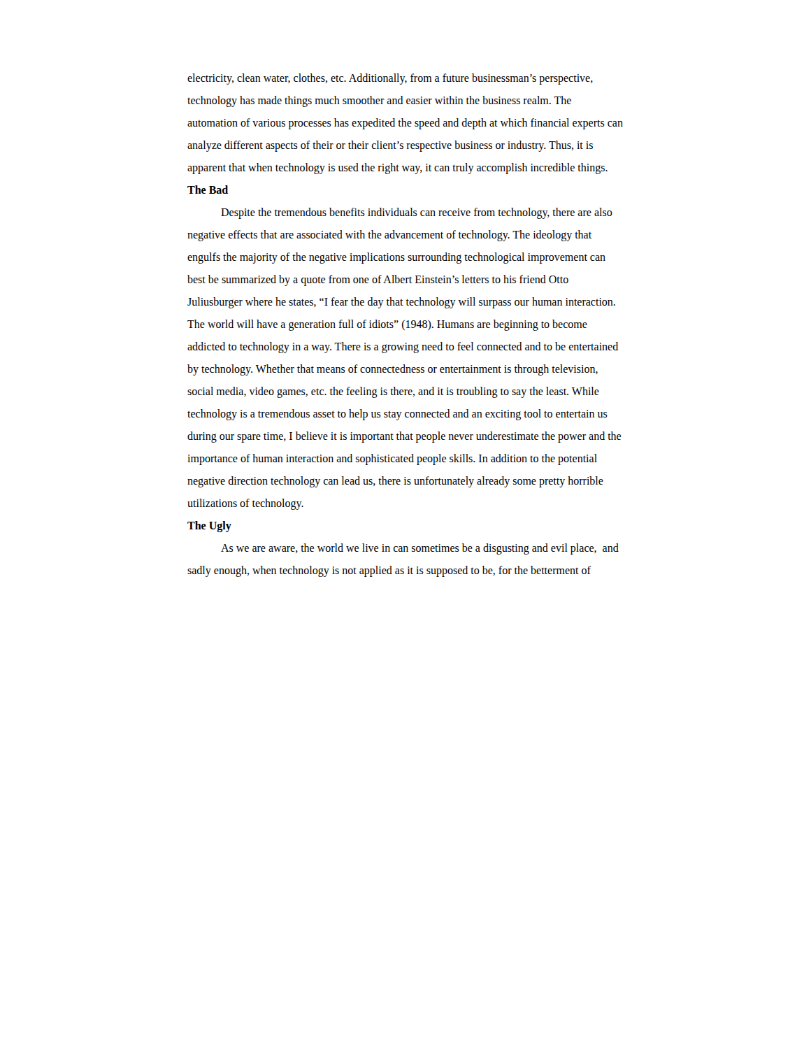electricity, clean water, clothes, etc. Additionally, from a future businessman’s perspective, technology has made things much smoother and easier within the business realm. The automation of various processes has expedited the speed and depth at which financial experts can analyze different aspects of their or their client’s respective business or industry. Thus, it is apparent that when technology is used the right way, it can truly accomplish incredible things.
The Bad
Despite the tremendous benefits individuals can receive from technology, there are also negative effects that are associated with the advancement of technology. The ideology that engulfs the majority of the negative implications surrounding technological improvement can best be summarized by a quote from one of Albert Einstein’s letters to his friend Otto Juliusburger where he states, “I fear the day that technology will surpass our human interaction. The world will have a generation full of idiots” (1948). Humans are beginning to become addicted to technology in a way. There is a growing need to feel connected and to be entertained by technology. Whether that means of connectedness or entertainment is through television, social media, video games, etc. the feeling is there, and it is troubling to say the least. While technology is a tremendous asset to help us stay connected and an exciting tool to entertain us during our spare time, I believe it is important that people never underestimate the power and the importance of human interaction and sophisticated people skills. In addition to the potential negative direction technology can lead us, there is unfortunately already some pretty horrible utilizations of technology.
The Ugly
As we are aware, the world we live in can sometimes be a disgusting and evil place, and sadly enough, when technology is not applied as it is supposed to be, for the betterment of